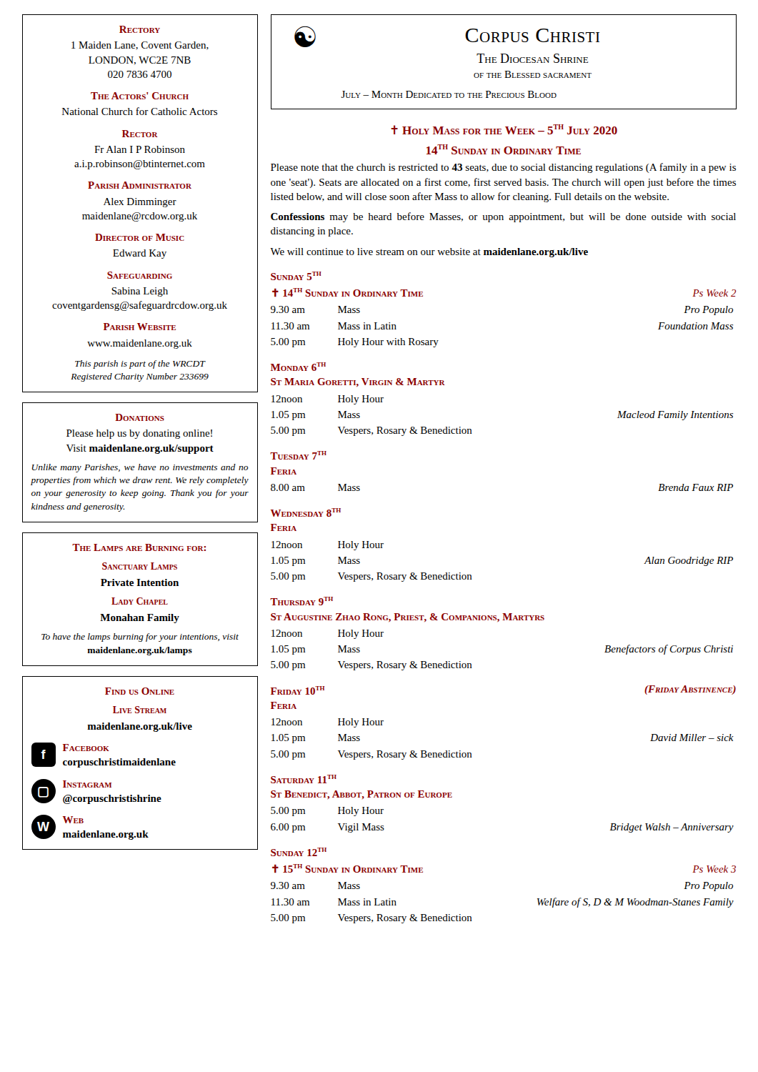Rectory
1 Maiden Lane, Covent Garden,
LONDON, WC2E 7NB
020 7836 4700
The Actors' Church
National Church for Catholic Actors
Rector
Fr Alan I P Robinson
a.i.p.robinson@btinternet.com
Parish Administrator
Alex Dimminger
maidenlane@rcdow.org.uk
Director of Music
Edward Kay
Safeguarding
Sabina Leigh
coventgardensg@safeguardrcdow.org.uk
Parish Website
www.maidenlane.org.uk
This parish is part of the WRCDT
Registered Charity Number 233699
Donations
Please help us by donating online!
Visit maidenlane.org.uk/support
Unlike many Parishes, we have no investments and no properties from which we draw rent. We rely completely on your generosity to keep going. Thank you for your kindness and generosity.
The Lamps are Burning for:
Sanctuary Lamps
Private Intention
Lady Chapel
Monahan Family
To have the lamps burning for your intentions, visit maidenlane.org.uk/lamps
Find us Online
Live Stream
maidenlane.org.uk/live
f
Facebook
corpuschristimaidenlane
▢
Instagram
@corpuschristishrine
W
Web
maidenlane.org.uk
☯
Corpus Christi
The Diocesan Shrine
of the Blessed sacrament
July – Month Dedicated to the Precious Blood
✝ Holy Mass for the Week – 5th July 2020
14th Sunday in Ordinary Time
Please note that the church is restricted to 43 seats, due to social distancing regulations (A family in a pew is one 'seat'). Seats are allocated on a first come, first served basis. The church will open just before the times listed below, and will close soon after Mass to allow for cleaning. Full details on the website.
Confessions may be heard before Masses, or upon appointment, but will be done outside with social distancing in place.
We will continue to live stream on our website at maidenlane.org.uk/live
Sunday 5th
✝ 14th Sunday in Ordinary Time Ps Week 2
| 9.30 am | Mass | Pro Populo |
| 11.30 am | Mass in Latin | Foundation Mass |
| 5.00 pm | Holy Hour with Rosary | |
Monday 6th
St Maria Goretti, Virgin & Martyr
| 12noon | Holy Hour | |
| 1.05 pm | Mass | Macleod Family Intentions |
| 5.00 pm | Vespers, Rosary & Benediction | |
Tuesday 7th
Feria
| 8.00 am | Mass | Brenda Faux RIP |
Wednesday 8th
Feria
| 12noon | Holy Hour | |
| 1.05 pm | Mass | Alan Goodridge RIP |
| 5.00 pm | Vespers, Rosary & Benediction | |
Thursday 9th
St Augustine Zhao Rong, Priest, & Companions, Martyrs
| 12noon | Holy Hour | |
| 1.05 pm | Mass | Benefactors of Corpus Christi |
| 5.00 pm | Vespers, Rosary & Benediction | |
Friday 10th (Friday Abstinence)
Feria
| 12noon | Holy Hour | |
| 1.05 pm | Mass | David Miller – sick |
| 5.00 pm | Vespers, Rosary & Benediction | |
Saturday 11th
St Benedict, Abbot, Patron of Europe
| 5.00 pm | Holy Hour | |
| 6.00 pm | Vigil Mass | Bridget Walsh – Anniversary |
Sunday 12th
✝ 15th Sunday in Ordinary Time Ps Week 3
| 9.30 am | Mass | Pro Populo |
| 11.30 am | Mass in Latin | Welfare of S, D & M Woodman-Stanes Family |
| 5.00 pm | Vespers, Rosary & Benediction | |